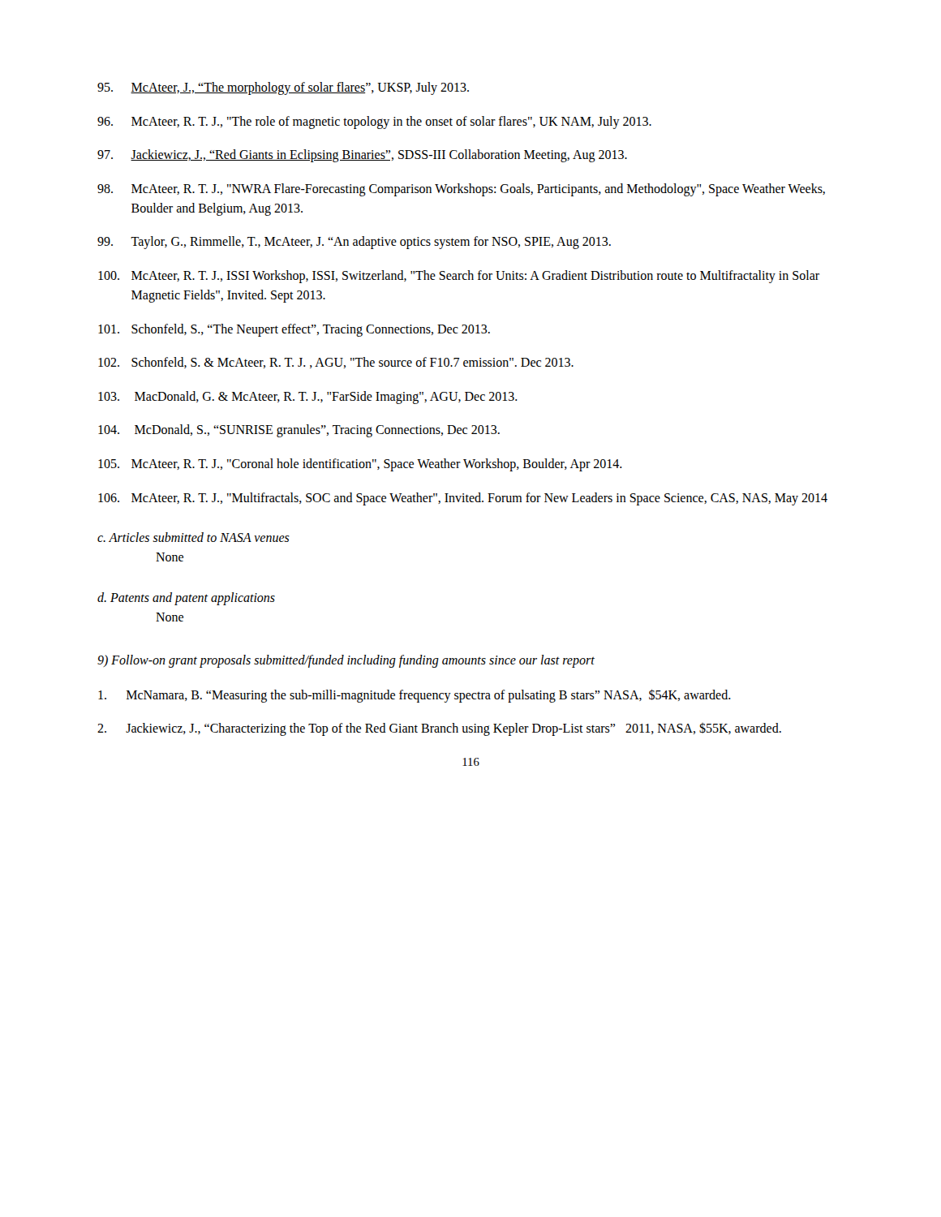95. McAteer, J., “The morphology of solar flares”, UKSP, July 2013.
96. McAteer, R. T. J., "The role of magnetic topology in the onset of solar flares", UK NAM, July 2013.
97. Jackiewicz, J., “Red Giants in Eclipsing Binaries”, SDSS-III Collaboration Meeting, Aug 2013.
98. McAteer, R. T. J., "NWRA Flare-Forecasting Comparison Workshops: Goals, Participants, and Methodology", Space Weather Weeks, Boulder and Belgium, Aug 2013.
99. Taylor, G., Rimmelle, T., McAteer, J. “An adaptive optics system for NSO, SPIE, Aug 2013.
100. McAteer, R. T. J., ISSI Workshop, ISSI, Switzerland, "The Search for Units: A Gradient Distribution route to Multifractality in Solar Magnetic Fields", Invited. Sept 2013.
101. Schonfeld, S., “The Neupert effect”, Tracing Connections, Dec 2013.
102. Schonfeld, S. & McAteer, R. T. J. , AGU, "The source of F10.7 emission". Dec 2013.
103. MacDonald, G. & McAteer, R. T. J., "FarSide Imaging", AGU, Dec 2013.
104. McDonald, S., “SUNRISE granules”, Tracing Connections, Dec 2013.
105. McAteer, R. T. J., "Coronal hole identification", Space Weather Workshop, Boulder, Apr 2014.
106. McAteer, R. T. J., "Multifractals, SOC and Space Weather", Invited. Forum for New Leaders in Space Science, CAS, NAS, May 2014
c. Articles submitted to NASA venues
None
d. Patents and patent applications
None
9) Follow-on grant proposals submitted/funded including funding amounts since our last report
1. McNamara, B. “Measuring the sub-milli-magnitude frequency spectra of pulsating B stars” NASA, $54K, awarded.
2. Jackiewicz, J., “Characterizing the Top of the Red Giant Branch using Kepler Drop-List stars” 2011, NASA, $55K, awarded.
116